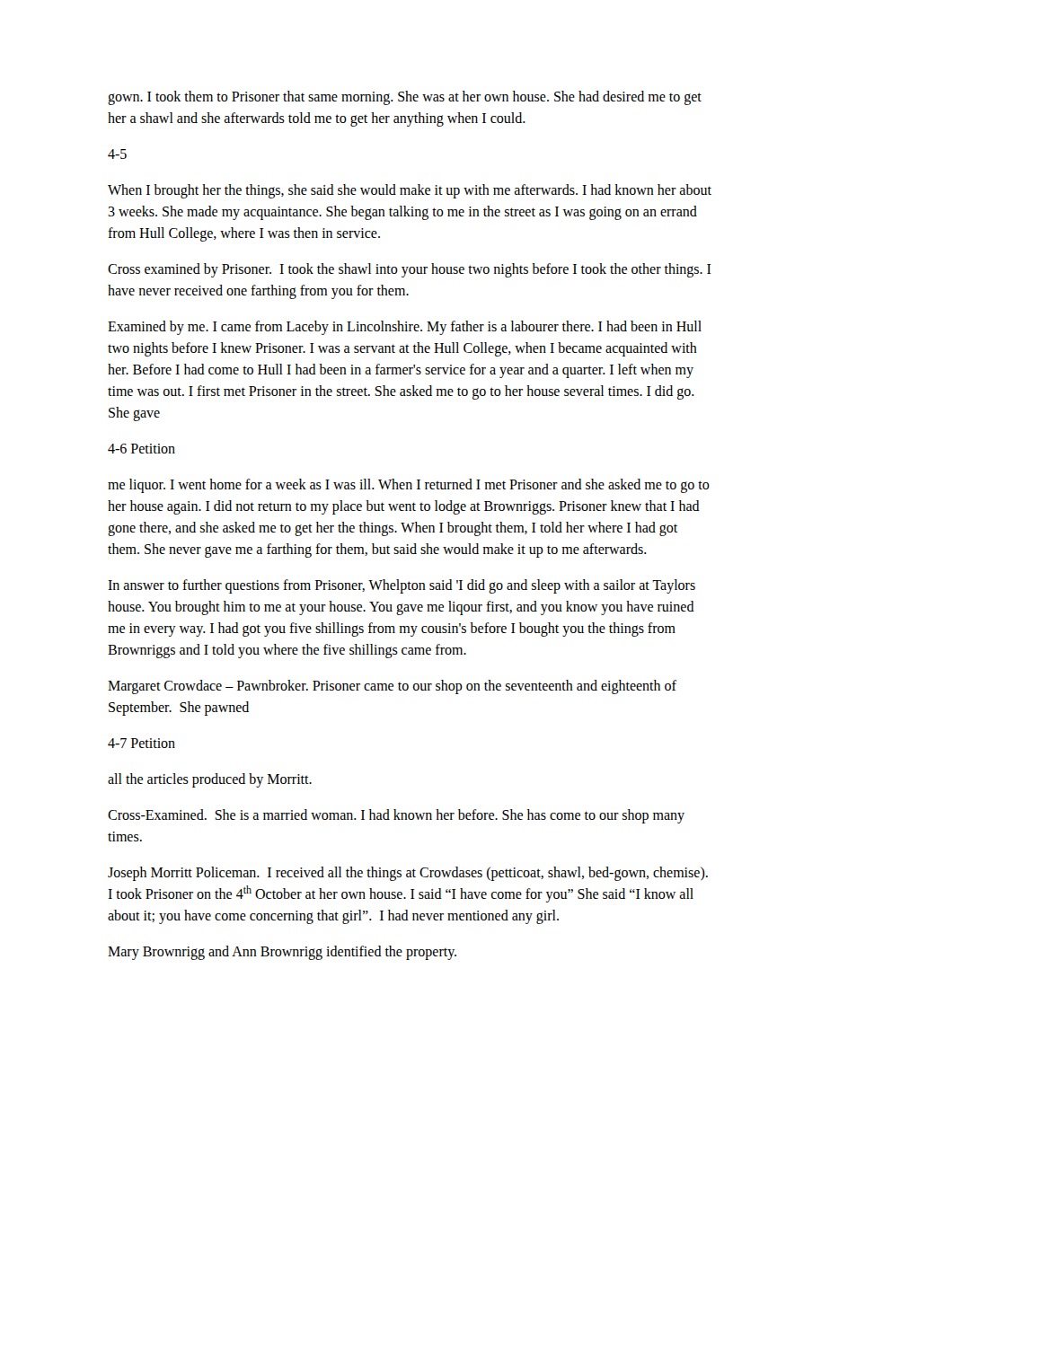gown. I took them to Prisoner that same morning. She was at her own house. She had desired me to get her a shawl and she afterwards told me to get her anything when I could.
4-5
When I brought her the things, she said she would make it up with me afterwards. I had known her about 3 weeks. She made my acquaintance. She began talking to me in the street as I was going on an errand from Hull College, where I was then in service.
Cross examined by Prisoner. I took the shawl into your house two nights before I took the other things. I have never received one farthing from you for them.
Examined by me. I came from Laceby in Lincolnshire. My father is a labourer there. I had been in Hull two nights before I knew Prisoner. I was a servant at the Hull College, when I became acquainted with her. Before I had come to Hull I had been in a farmer's service for a year and a quarter. I left when my time was out. I first met Prisoner in the street. She asked me to go to her house several times. I did go. She gave
4-6 Petition
me liquor. I went home for a week as I was ill. When I returned I met Prisoner and she asked me to go to her house again. I did not return to my place but went to lodge at Brownriggs. Prisoner knew that I had gone there, and she asked me to get her the things. When I brought them, I told her where I had got them. She never gave me a farthing for them, but said she would make it up to me afterwards.
In answer to further questions from Prisoner, Whelpton said 'I did go and sleep with a sailor at Taylors house. You brought him to me at your house. You gave me liqour first, and you know you have ruined me in every way. I had got you five shillings from my cousin's before I bought you the things from Brownriggs and I told you where the five shillings came from.
Margaret Crowdace – Pawnbroker. Prisoner came to our shop on the seventeenth and eighteenth of September. She pawned
4-7 Petition
all the articles produced by Morritt.
Cross-Examined. She is a married woman. I had known her before. She has come to our shop many times.
Joseph Morritt Policeman. I received all the things at Crowdases (petticoat, shawl, bed-gown, chemise). I took Prisoner on the 4th October at her own house. I said “I have come for you” She said “I know all about it; you have come concerning that girl”. I had never mentioned any girl.
Mary Brownrigg and Ann Brownrigg identified the property.